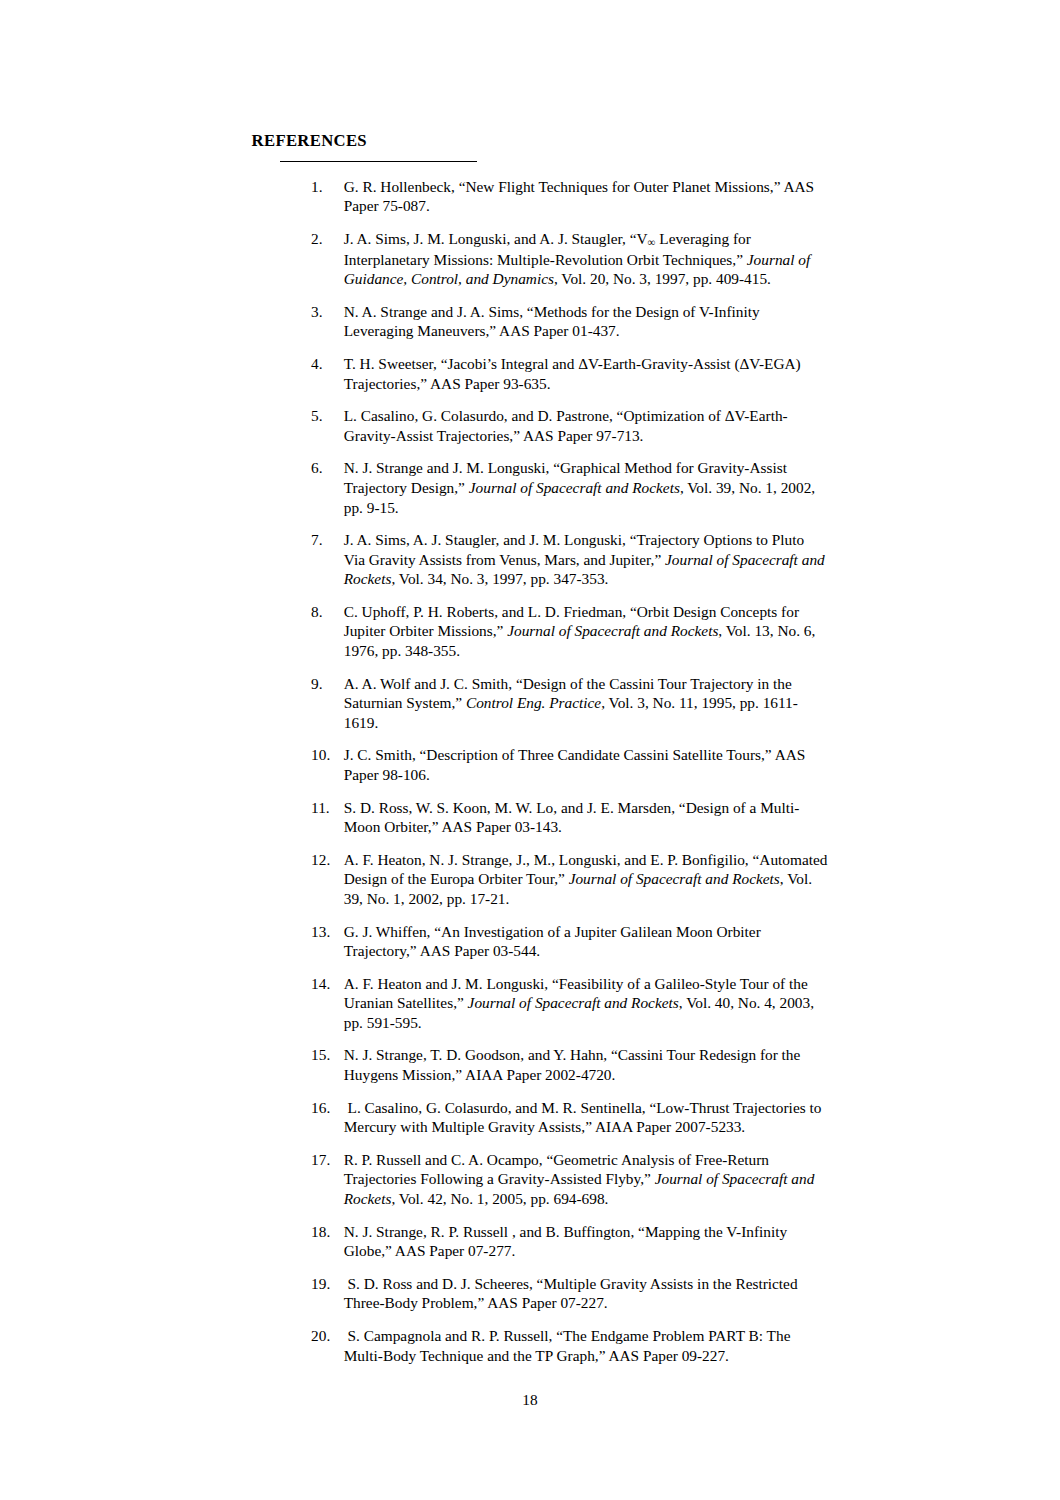REFERENCES
1. G. R. Hollenbeck, “New Flight Techniques for Outer Planet Missions,” AAS Paper 75-087.
2. J. A. Sims, J. M. Longuski, and A. J. Staugler, “V∞ Leveraging for Interplanetary Missions: Multiple-Revolution Orbit Techniques,” Journal of Guidance, Control, and Dynamics, Vol. 20, No. 3, 1997, pp. 409-415.
3. N. A. Strange and J. A. Sims, “Methods for the Design of V-Infinity Leveraging Maneuvers,” AAS Paper 01-437.
4. T. H. Sweetser, “Jacobi’s Integral and ΔV-Earth-Gravity-Assist (ΔV-EGA) Trajectories,” AAS Paper 93-635.
5. L. Casalino, G. Colasurdo, and D. Pastrone, “Optimization of ΔV-Earth-Gravity-Assist Trajectories,” AAS Paper 97-713.
6. N. J. Strange and J. M. Longuski, “Graphical Method for Gravity-Assist Trajectory Design,” Journal of Spacecraft and Rockets, Vol. 39, No. 1, 2002, pp. 9-15.
7. J. A. Sims, A. J. Staugler, and J. M. Longuski, “Trajectory Options to Pluto Via Gravity Assists from Venus, Mars, and Jupiter,” Journal of Spacecraft and Rockets, Vol. 34, No. 3, 1997, pp. 347-353.
8. C. Uphoff, P. H. Roberts, and L. D. Friedman, “Orbit Design Concepts for Jupiter Orbiter Missions,” Journal of Spacecraft and Rockets, Vol. 13, No. 6, 1976, pp. 348-355.
9. A. A. Wolf and J. C. Smith, “Design of the Cassini Tour Trajectory in the Saturnian System,” Control Eng. Practice, Vol. 3, No. 11, 1995, pp. 1611-1619.
10. J. C. Smith, “Description of Three Candidate Cassini Satellite Tours,” AAS Paper 98-106.
11. S. D. Ross, W. S. Koon, M. W. Lo, and J. E. Marsden, “Design of a Multi-Moon Orbiter,” AAS Paper 03-143.
12. A. F. Heaton, N. J. Strange, J., M., Longuski, and E. P. Bonfigilio, “Automated Design of the Europa Orbiter Tour,” Journal of Spacecraft and Rockets, Vol. 39, No. 1, 2002, pp. 17-21.
13. G. J. Whiffen, “An Investigation of a Jupiter Galilean Moon Orbiter Trajectory,” AAS Paper 03-544.
14. A. F. Heaton and J. M. Longuski, “Feasibility of a Galileo-Style Tour of the Uranian Satellites,” Journal of Spacecraft and Rockets, Vol. 40, No. 4, 2003, pp. 591-595.
15. N. J. Strange, T. D. Goodson, and Y. Hahn, “Cassini Tour Redesign for the Huygens Mission,” AIAA Paper 2002-4720.
16. L. Casalino, G. Colasurdo, and M. R. Sentinella, “Low-Thrust Trajectories to Mercury with Multiple Gravity Assists,” AIAA Paper 2007-5233.
17. R. P. Russell and C. A. Ocampo, “Geometric Analysis of Free-Return Trajectories Following a Gravity-Assisted Flyby,” Journal of Spacecraft and Rockets, Vol. 42, No. 1, 2005, pp. 694-698.
18. N. J. Strange, R. P. Russell , and B. Buffington, “Mapping the V-Infinity Globe,” AAS Paper 07-277.
19. S. D. Ross and D. J. Scheeres, “Multiple Gravity Assists in the Restricted Three-Body Problem,” AAS Paper 07-227.
20. S. Campagnola and R. P. Russell, “The Endgame Problem PART B: The Multi-Body Technique and the TP Graph,” AAS Paper 09-227.
18